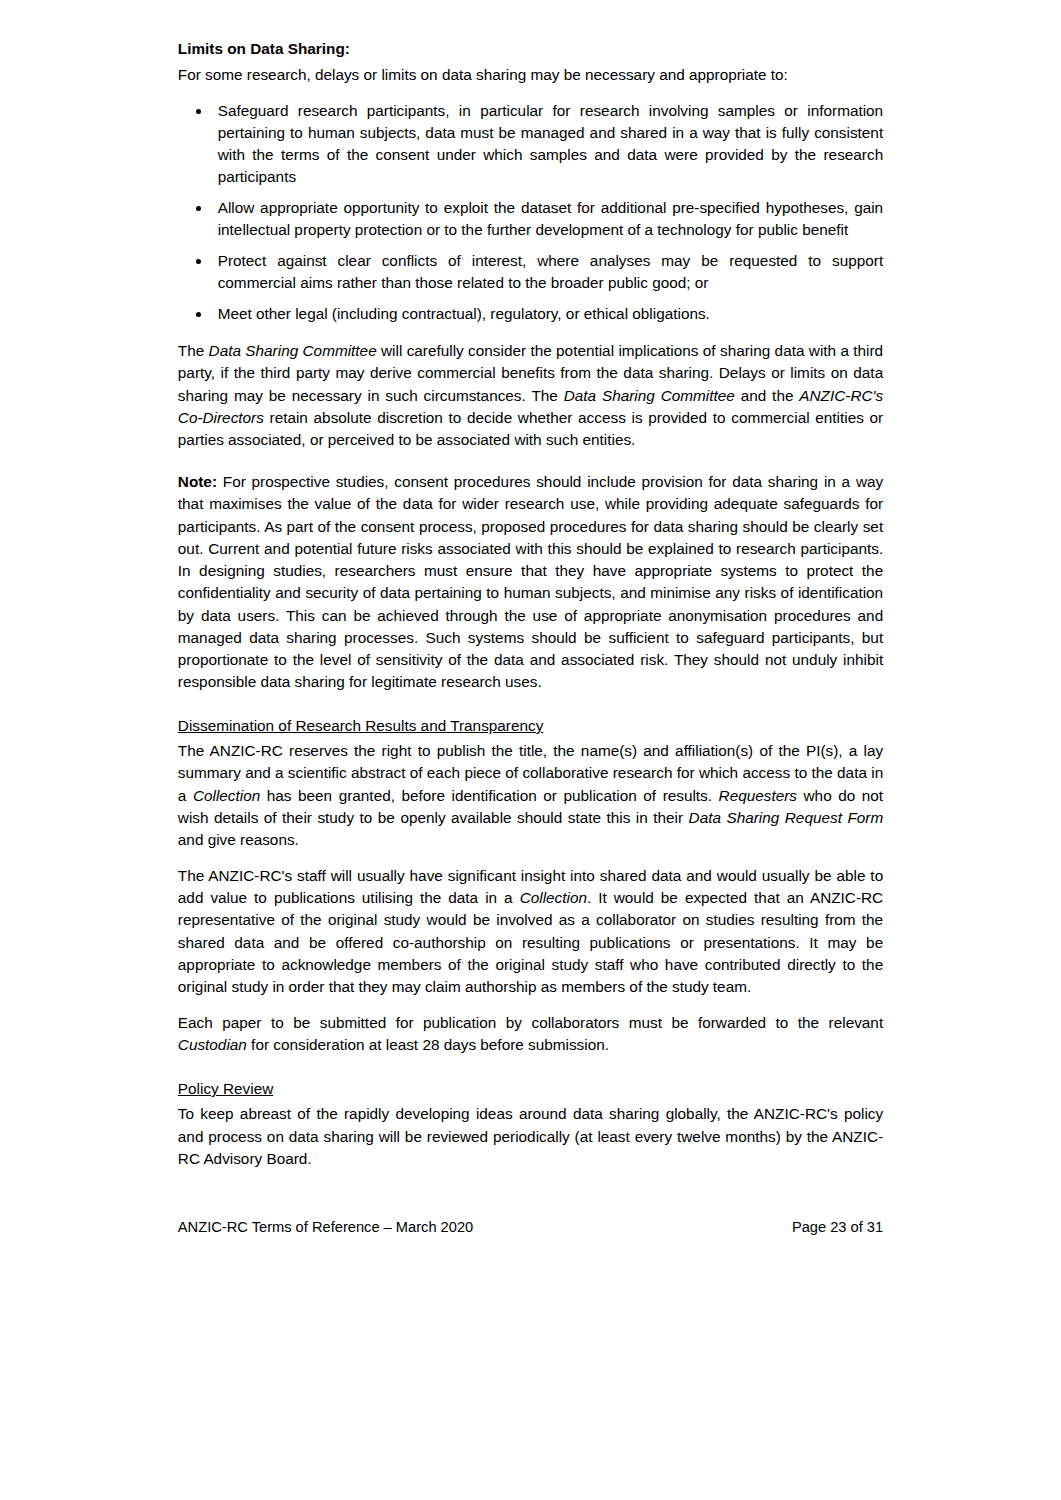Limits on Data Sharing:
For some research, delays or limits on data sharing may be necessary and appropriate to:
Safeguard research participants, in particular for research involving samples or information pertaining to human subjects, data must be managed and shared in a way that is fully consistent with the terms of the consent under which samples and data were provided by the research participants
Allow appropriate opportunity to exploit the dataset for additional pre-specified hypotheses, gain intellectual property protection or to the further development of a technology for public benefit
Protect against clear conflicts of interest, where analyses may be requested to support commercial aims rather than those related to the broader public good; or
Meet other legal (including contractual), regulatory, or ethical obligations.
The Data Sharing Committee will carefully consider the potential implications of sharing data with a third party, if the third party may derive commercial benefits from the data sharing. Delays or limits on data sharing may be necessary in such circumstances. The Data Sharing Committee and the ANZIC-RC's Co-Directors retain absolute discretion to decide whether access is provided to commercial entities or parties associated, or perceived to be associated with such entities.
Note: For prospective studies, consent procedures should include provision for data sharing in a way that maximises the value of the data for wider research use, while providing adequate safeguards for participants. As part of the consent process, proposed procedures for data sharing should be clearly set out. Current and potential future risks associated with this should be explained to research participants. In designing studies, researchers must ensure that they have appropriate systems to protect the confidentiality and security of data pertaining to human subjects, and minimise any risks of identification by data users. This can be achieved through the use of appropriate anonymisation procedures and managed data sharing processes. Such systems should be sufficient to safeguard participants, but proportionate to the level of sensitivity of the data and associated risk. They should not unduly inhibit responsible data sharing for legitimate research uses.
Dissemination of Research Results and Transparency
The ANZIC-RC reserves the right to publish the title, the name(s) and affiliation(s) of the PI(s), a lay summary and a scientific abstract of each piece of collaborative research for which access to the data in a Collection has been granted, before identification or publication of results. Requesters who do not wish details of their study to be openly available should state this in their Data Sharing Request Form and give reasons.
The ANZIC-RC's staff will usually have significant insight into shared data and would usually be able to add value to publications utilising the data in a Collection. It would be expected that an ANZIC-RC representative of the original study would be involved as a collaborator on studies resulting from the shared data and be offered co-authorship on resulting publications or presentations. It may be appropriate to acknowledge members of the original study staff who have contributed directly to the original study in order that they may claim authorship as members of the study team.
Each paper to be submitted for publication by collaborators must be forwarded to the relevant Custodian for consideration at least 28 days before submission.
Policy Review
To keep abreast of the rapidly developing ideas around data sharing globally, the ANZIC-RC's policy and process on data sharing will be reviewed periodically (at least every twelve months) by the ANZIC-RC Advisory Board.
ANZIC-RC Terms of Reference – March 2020 Page 23 of 31